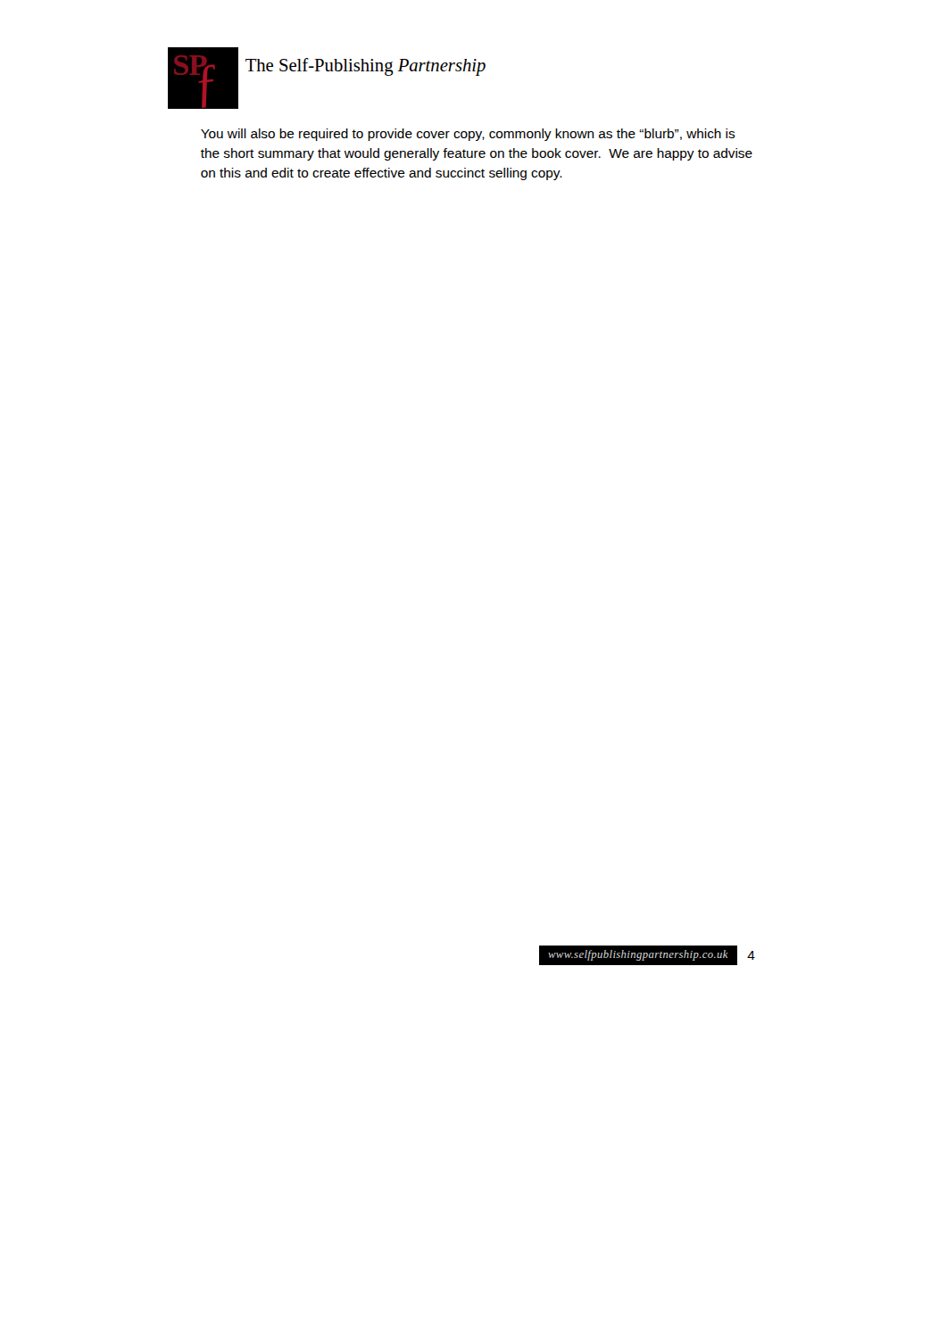SP ƒ
The Self-Publishing Partnership
You will also be required to provide cover copy, commonly known as the “blurb”, which is the short summary that would generally feature on the book cover. We are happy to advise on this and edit to create effective and succinct selling copy.
www.selfpublishingpartnership.co.uk 4